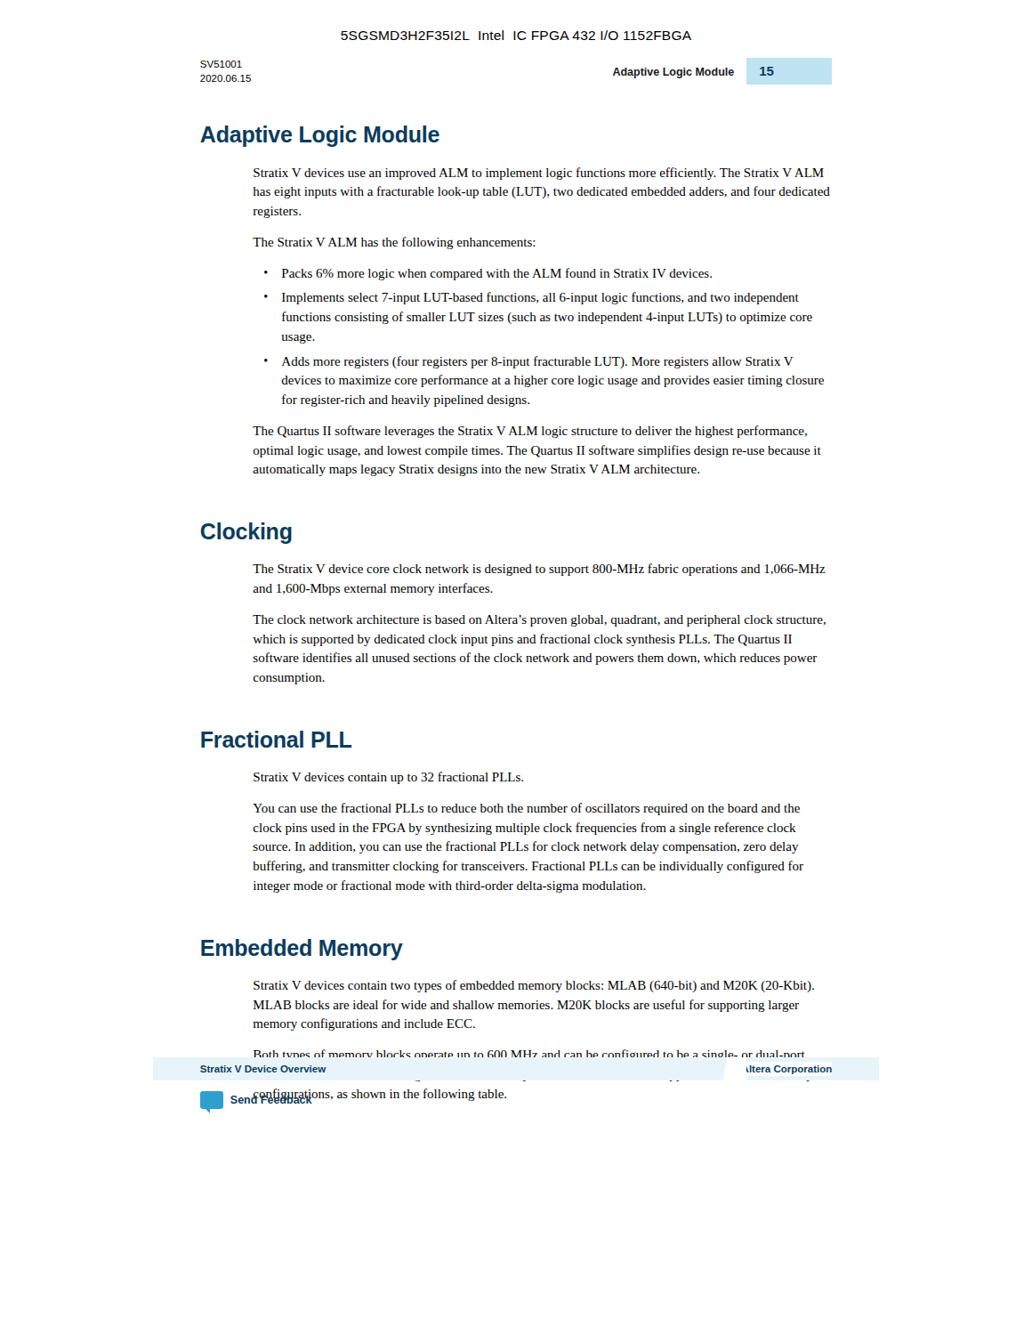5SGSMD3H2F35I2L Intel IC FPGA 432 I/O 1152FBGA
SV51001
2020.06.15
Adaptive Logic Module
15
Adaptive Logic Module
Stratix V devices use an improved ALM to implement logic functions more efficiently. The Stratix V ALM has eight inputs with a fracturable look-up table (LUT), two dedicated embedded adders, and four dedicated registers.
The Stratix V ALM has the following enhancements:
Packs 6% more logic when compared with the ALM found in Stratix IV devices.
Implements select 7-input LUT-based functions, all 6-input logic functions, and two independent functions consisting of smaller LUT sizes (such as two independent 4-input LUTs) to optimize core usage.
Adds more registers (four registers per 8-input fracturable LUT). More registers allow Stratix V devices to maximize core performance at a higher core logic usage and provides easier timing closure for register-rich and heavily pipelined designs.
The Quartus II software leverages the Stratix V ALM logic structure to deliver the highest performance, optimal logic usage, and lowest compile times. The Quartus II software simplifies design re-use because it automatically maps legacy Stratix designs into the new Stratix V ALM architecture.
Clocking
The Stratix V device core clock network is designed to support 800-MHz fabric operations and 1,066-MHz and 1,600-Mbps external memory interfaces.
The clock network architecture is based on Altera’s proven global, quadrant, and peripheral clock structure, which is supported by dedicated clock input pins and fractional clock synthesis PLLs. The Quartus II software identifies all unused sections of the clock network and powers them down, which reduces power consumption.
Fractional PLL
Stratix V devices contain up to 32 fractional PLLs.
You can use the fractional PLLs to reduce both the number of oscillators required on the board and the clock pins used in the FPGA by synthesizing multiple clock frequencies from a single reference clock source. In addition, you can use the fractional PLLs for clock network delay compensation, zero delay buffering, and transmitter clocking for transceivers. Fractional PLLs can be individually configured for integer mode or fractional mode with third-order delta-sigma modulation.
Embedded Memory
Stratix V devices contain two types of embedded memory blocks: MLAB (640-bit) and M20K (20-Kbit). MLAB blocks are ideal for wide and shallow memories. M20K blocks are useful for supporting larger memory configurations and include ECC.
Both types of memory blocks operate up to 600 MHz and can be configured to be a single- or dual-port RAM, FIFO, ROM, or shift register. These memory blocks are flexible and support a number of memory configurations, as shown in the following table.
Stratix V Device Overview
Altera Corporation
Send Feedback